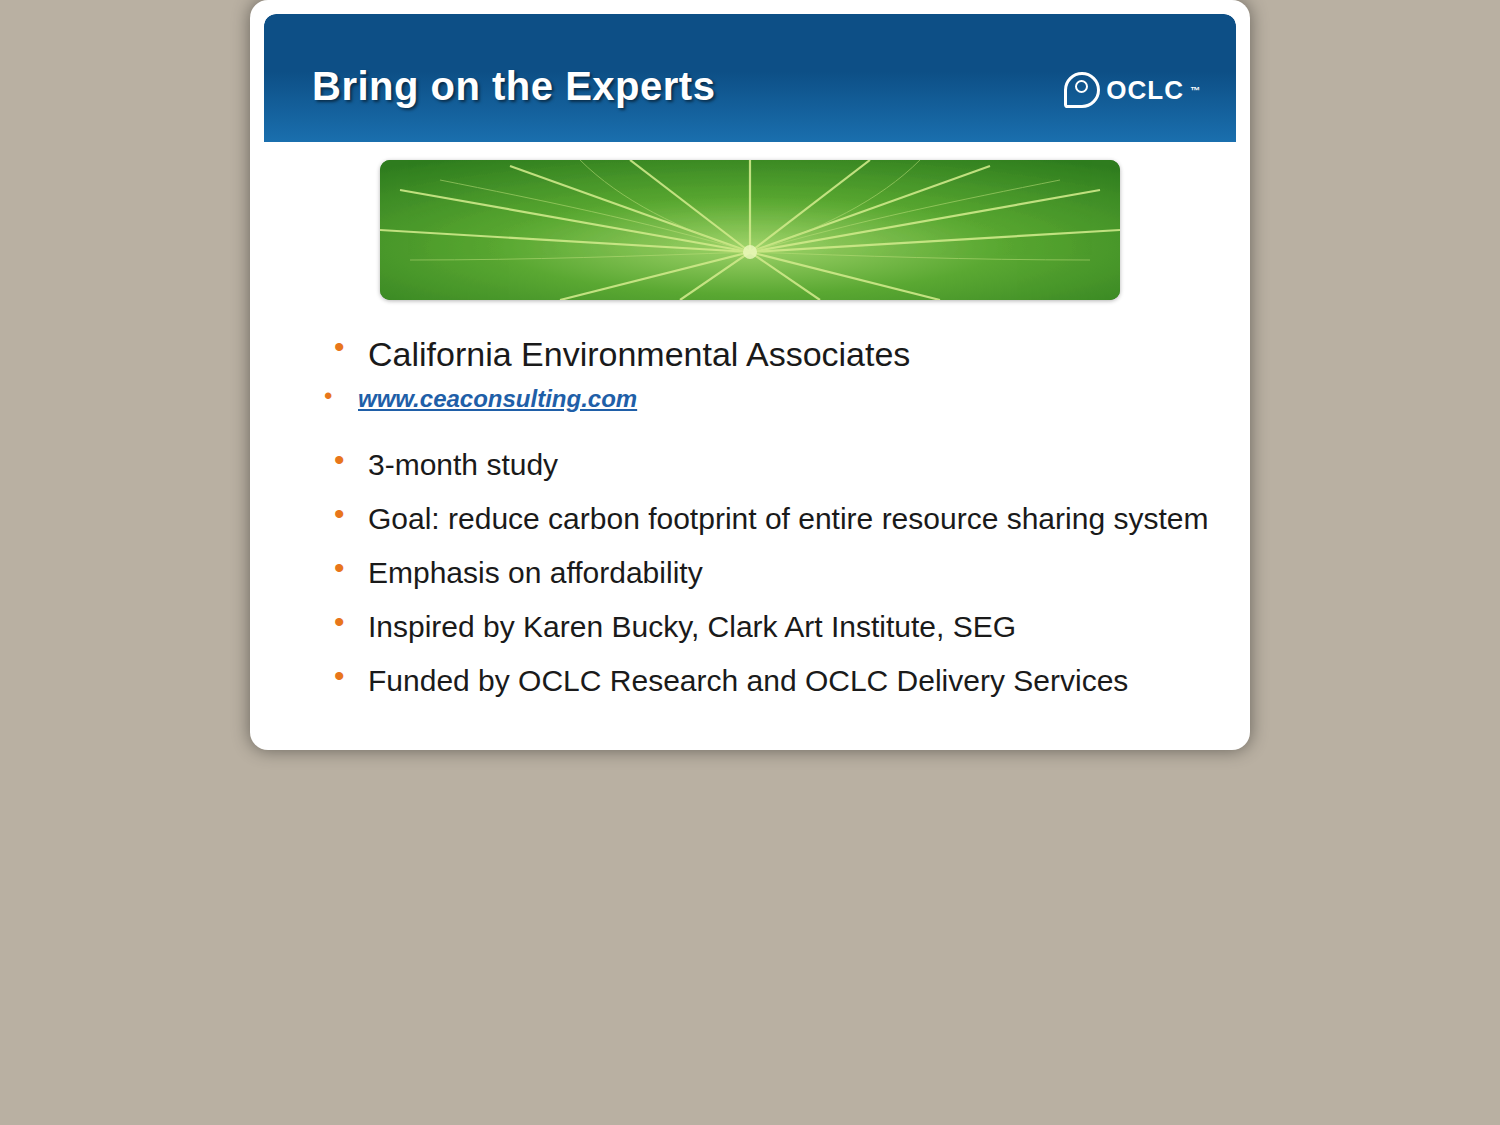Bring on the Experts
OCLC™
California Environmental Associates
www.ceaconsulting.com
3-month study
Goal: reduce carbon footprint of entire resource sharing system
Emphasis on affordability
Inspired by Karen Bucky, Clark Art Institute, SEG
Funded by OCLC Research and OCLC Delivery Services